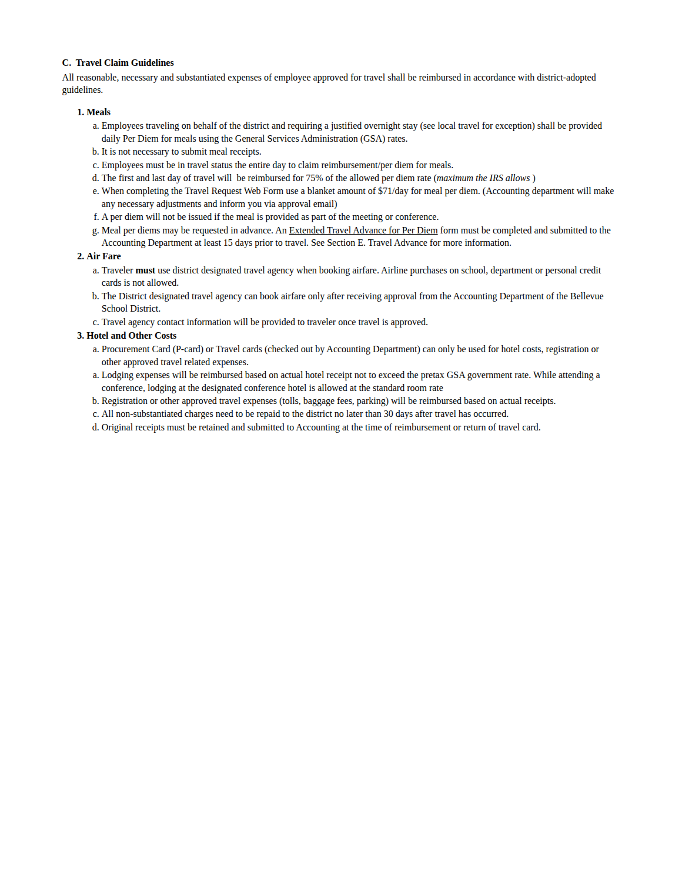C. Travel Claim Guidelines
All reasonable, necessary and substantiated expenses of employee approved for travel shall be reimbursed in accordance with district-adopted guidelines.
Meals
Employees traveling on behalf of the district and requiring a justified overnight stay (see local travel for exception) shall be provided daily Per Diem for meals using the General Services Administration (GSA) rates.
It is not necessary to submit meal receipts.
Employees must be in travel status the entire day to claim reimbursement/per diem for meals.
The first and last day of travel will be reimbursed for 75% of the allowed per diem rate (maximum the IRS allows )
When completing the Travel Request Web Form use a blanket amount of $71/day for meal per diem. (Accounting department will make any necessary adjustments and inform you via approval email)
A per diem will not be issued if the meal is provided as part of the meeting or conference.
Meal per diems may be requested in advance. An Extended Travel Advance for Per Diem form must be completed and submitted to the Accounting Department at least 15 days prior to travel. See Section E. Travel Advance for more information.
Air Fare
Traveler must use district designated travel agency when booking airfare. Airline purchases on school, department or personal credit cards is not allowed.
The District designated travel agency can book airfare only after receiving approval from the Accounting Department of the Bellevue School District.
Travel agency contact information will be provided to traveler once travel is approved.
Hotel and Other Costs
Procurement Card (P-card) or Travel cards (checked out by Accounting Department) can only be used for hotel costs, registration or other approved travel related expenses.
Lodging expenses will be reimbursed based on actual hotel receipt not to exceed the pretax GSA government rate. While attending a conference, lodging at the designated conference hotel is allowed at the standard room rate
Registration or other approved travel expenses (tolls, baggage fees, parking) will be reimbursed based on actual receipts.
All non-substantiated charges need to be repaid to the district no later than 30 days after travel has occurred.
Original receipts must be retained and submitted to Accounting at the time of reimbursement or return of travel card.